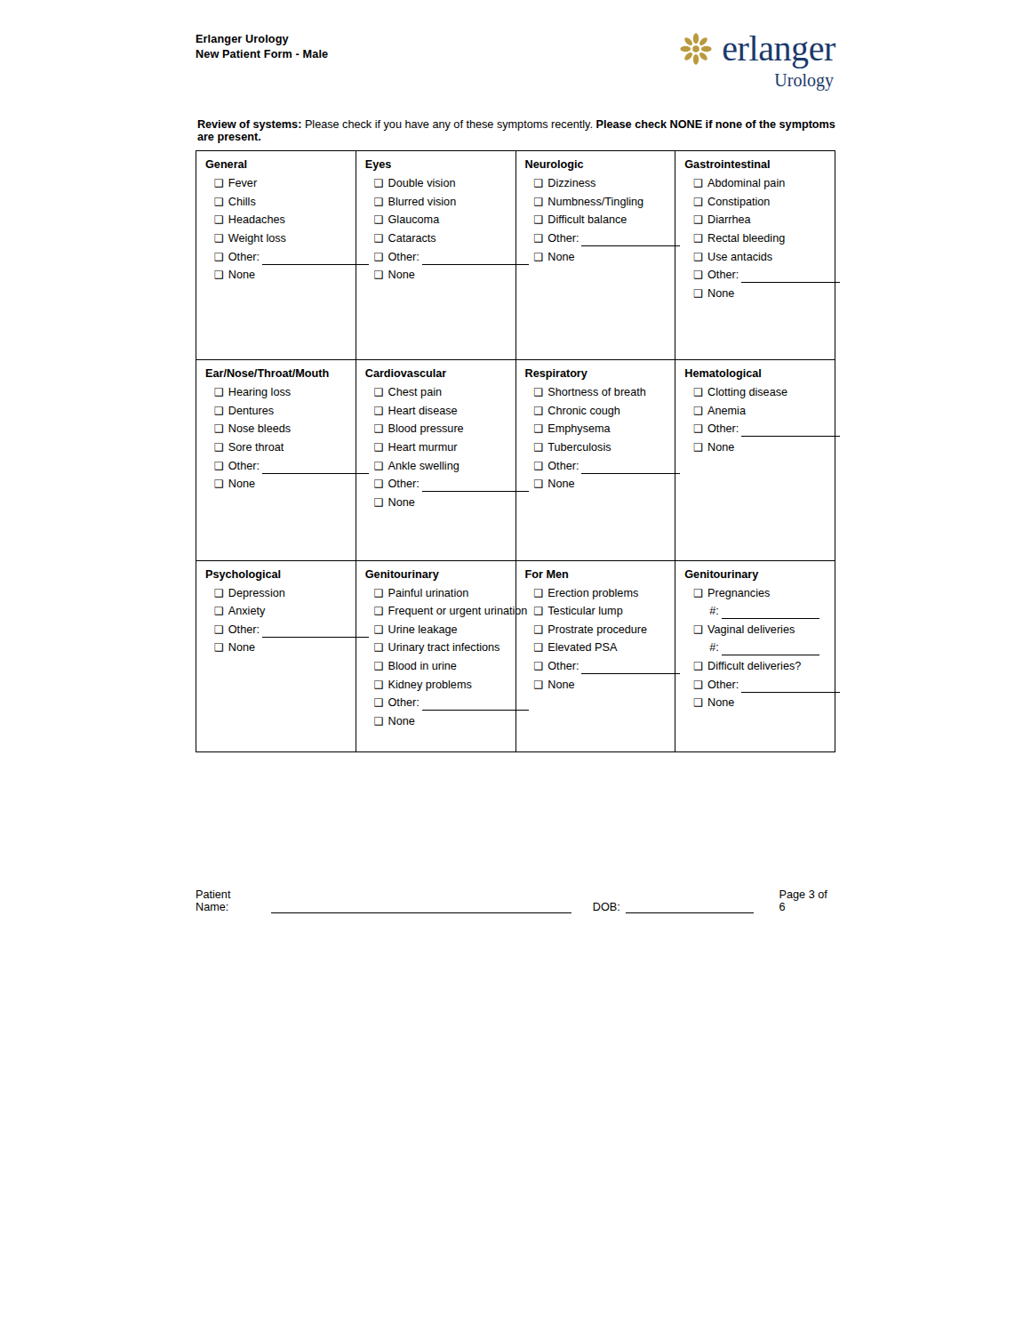Erlanger Urology
New Patient Form - Male
erlanger
Urology
Review of systems: Please check if you have any of these symptoms recently. Please check NONE if none of the symptoms are present.
| General ❑ Fever ❑ Chills ❑ Headaches ❑ Weight loss ❑ Other: ❑ None | Eyes ❑ Double vision ❑ Blurred vision ❑ Glaucoma ❑ Cataracts ❑ Other: ❑ None | Neurologic ❑ Dizziness ❑ Numbness/Tingling ❑ Difficult balance ❑ Other: ❑ None | Gastrointestinal ❑ Abdominal pain ❑ Constipation ❑ Diarrhea ❑ Rectal bleeding ❑ Use antacids ❑ Other: ❑ None |
| Ear/Nose/Throat/Mouth ❑ Hearing loss ❑ Dentures ❑ Nose bleeds ❑ Sore throat ❑ Other: ❑ None | Cardiovascular ❑ Chest pain ❑ Heart disease ❑ Blood pressure ❑ Heart murmur ❑ Ankle swelling ❑ Other: ❑ None | Respiratory ❑ Shortness of breath ❑ Chronic cough ❑ Emphysema ❑ Tuberculosis ❑ Other: ❑ None | Hematological ❑ Clotting disease ❑ Anemia ❑ Other: ❑ None |
| Psychological ❑ Depression ❑ Anxiety ❑ Other: ❑ None | Genitourinary ❑ Painful urination ❑ Frequent or urgent urination ❑ Urine leakage ❑ Urinary tract infections ❑ Blood in urine ❑ Kidney problems ❑ Other: ❑ None | For Men ❑ Erection problems ❑ Testicular lump ❑ Prostrate procedure ❑ Elevated PSA ❑ Other: ❑ None | Genitourinary ❑ Pregnancies #: ❑ Vaginal deliveries #: ❑ Difficult deliveries? ❑ Other: ❑ None |
Patient Name:
DOB:
Page 3 of 6